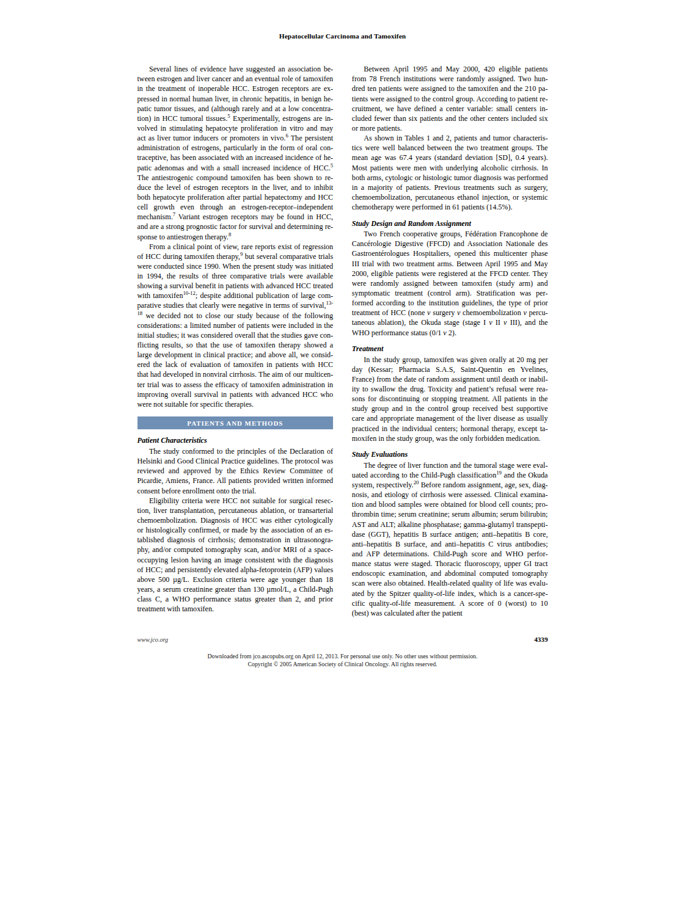Hepatocellular Carcinoma and Tamoxifen
Several lines of evidence have suggested an association between estrogen and liver cancer and an eventual role of tamoxifen in the treatment of inoperable HCC. Estrogen receptors are expressed in normal human liver, in chronic hepatitis, in benign hepatic tumor tissues, and (although rarely and at a low concentration) in HCC tumoral tissues.5 Experimentally, estrogens are involved in stimulating hepatocyte proliferation in vitro and may act as liver tumor inducers or promoters in vivo.6 The persistent administration of estrogens, particularly in the form of oral contraceptive, has been associated with an increased incidence of hepatic adenomas and with a small increased incidence of HCC.5 The antiestrogenic compound tamoxifen has been shown to reduce the level of estrogen receptors in the liver, and to inhibit both hepatocyte proliferation after partial hepatectomy and HCC cell growth even through an estrogen-receptor–independent mechanism.7 Variant estrogen receptors may be found in HCC, and are a strong prognostic factor for survival and determining response to antiestrogen therapy.8
From a clinical point of view, rare reports exist of regression of HCC during tamoxifen therapy,9 but several comparative trials were conducted since 1990. When the present study was initiated in 1994, the results of three comparative trials were available showing a survival benefit in patients with advanced HCC treated with tamoxifen10-12; despite additional publication of large comparative studies that clearly were negative in terms of survival,13-18 we decided not to close our study because of the following considerations: a limited number of patients were included in the initial studies; it was considered overall that the studies gave conflicting results, so that the use of tamoxifen therapy showed a large development in clinical practice; and above all, we considered the lack of evaluation of tamoxifen in patients with HCC that had developed in nonviral cirrhosis. The aim of our multicenter trial was to assess the efficacy of tamoxifen administration in improving overall survival in patients with advanced HCC who were not suitable for specific therapies.
Patients and Methods
Patient Characteristics
The study conformed to the principles of the Declaration of Helsinki and Good Clinical Practice guidelines. The protocol was reviewed and approved by the Ethics Review Committee of Picardie, Amiens, France. All patients provided written informed consent before enrollment onto the trial.
Eligibility criteria were HCC not suitable for surgical resection, liver transplantation, percutaneous ablation, or transarterial chemoembolization. Diagnosis of HCC was either cytologically or histologically confirmed, or made by the association of an established diagnosis of cirrhosis; demonstration in ultrasonography, and/or computed tomography scan, and/or MRI of a space-occupying lesion having an image consistent with the diagnosis of HCC; and persistently elevated alpha-fetoprotein (AFP) values above 500 µg/L. Exclusion criteria were age younger than 18 years, a serum creatinine greater than 130 µmol/L, a Child-Pugh class C, a WHO performance status greater than 2, and prior treatment with tamoxifen.
Between April 1995 and May 2000, 420 eligible patients from 78 French institutions were randomly assigned. Two hundred ten patients were assigned to the tamoxifen and the 210 patients were assigned to the control group. According to patient recruitment, we have defined a center variable: small centers included fewer than six patients and the other centers included six or more patients.
As shown in Tables 1 and 2, patients and tumor characteristics were well balanced between the two treatment groups. The mean age was 67.4 years (standard deviation [SD], 0.4 years). Most patients were men with underlying alcoholic cirrhosis. In both arms, cytologic or histologic tumor diagnosis was performed in a majority of patients. Previous treatments such as surgery, chemoembolization, percutaneous ethanol injection, or systemic chemotherapy were performed in 61 patients (14.5%).
Study Design and Random Assignment
Two French cooperative groups, Fédération Francophone de Cancérologie Digestive (FFCD) and Association Nationale des Gastroentérologues Hospitaliers, opened this multicenter phase III trial with two treatment arms. Between April 1995 and May 2000, eligible patients were registered at the FFCD center. They were randomly assigned between tamoxifen (study arm) and symptomatic treatment (control arm). Stratification was performed according to the institution guidelines, the type of prior treatment of HCC (none v surgery v chemoembolization v percutaneous ablation), the Okuda stage (stage I v II v III), and the WHO performance status (0/1 v 2).
Treatment
In the study group, tamoxifen was given orally at 20 mg per day (Kessar; Pharmacia S.A.S, Saint-Quentin en Yvelines, France) from the date of random assignment until death or inability to swallow the drug. Toxicity and patient’s refusal were reasons for discontinuing or stopping treatment. All patients in the study group and in the control group received best supportive care and appropriate management of the liver disease as usually practiced in the individual centers; hormonal therapy, except tamoxifen in the study group, was the only forbidden medication.
Study Evaluations
The degree of liver function and the tumoral stage were evaluated according to the Child-Pugh classification19 and the Okuda system, respectively.20 Before random assignment, age, sex, diagnosis, and etiology of cirrhosis were assessed. Clinical examination and blood samples were obtained for blood cell counts; prothrombin time; serum creatinine; serum albumin; serum bilirubin; AST and ALT; alkaline phosphatase; gamma-glutamyl transpeptidase (GGT), hepatitis B surface antigen; anti–hepatitis B core, anti–hepatitis B surface, and anti–hepatitis C virus antibodies; and AFP determinations. Child-Pugh score and WHO performance status were staged. Thoracic fluoroscopy, upper GI tract endoscopic examination, and abdominal computed tomography scan were also obtained. Health-related quality of life was evaluated by the Spitzer quality-of-life index, which is a cancer-specific quality-of-life measurement. A score of 0 (worst) to 10 (best) was calculated after the patient
www.jco.org 4339
Downloaded from jco.ascopubs.org on April 12, 2013. For personal use only. No other uses without permission. Copyright © 2005 American Society of Clinical Oncology. All rights reserved.